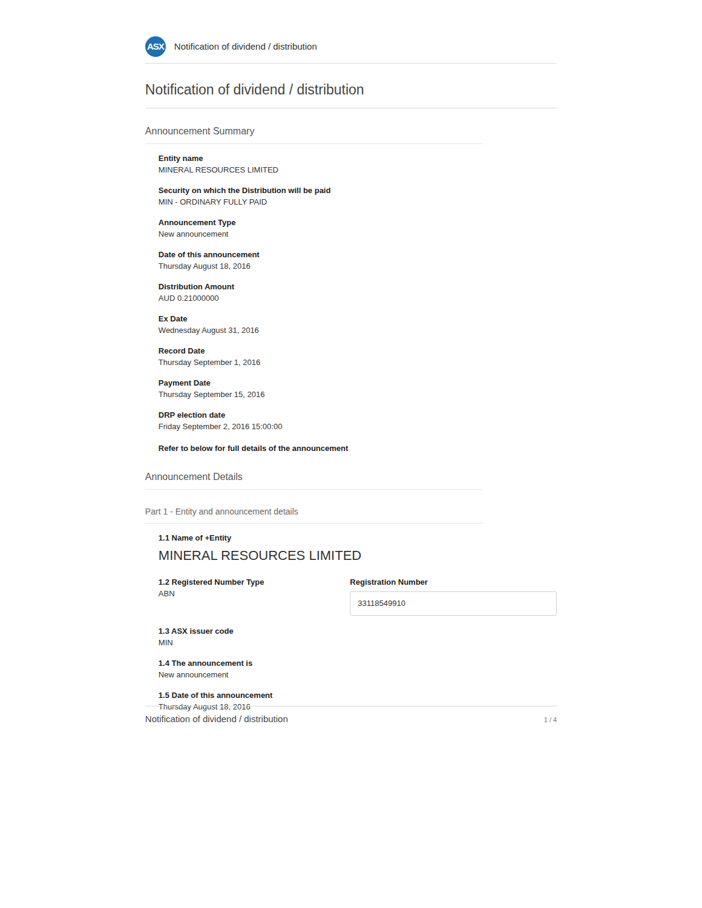ASX
Notification of dividend / distribution
Notification of dividend / distribution
Announcement Summary
Entity name
MINERAL RESOURCES LIMITED
Security on which the Distribution will be paid
MIN - ORDINARY FULLY PAID
Announcement Type
New announcement
Date of this announcement
Thursday August 18, 2016
Distribution Amount
AUD 0.21000000
Ex Date
Wednesday August 31, 2016
Record Date
Thursday September 1, 2016
Payment Date
Thursday September 15, 2016
DRP election date
Friday September 2, 2016 15:00:00
Refer to below for full details of the announcement
Announcement Details
Part 1 - Entity and announcement details
1.1 Name of +Entity
MINERAL RESOURCES LIMITED
1.2 Registered Number Type
ABN
Registration Number
33118549910
1.3 ASX issuer code
MIN
1.4 The announcement is
New announcement
1.5 Date of this announcement
Thursday August 18, 2016
Notification of dividend / distribution
1 / 4